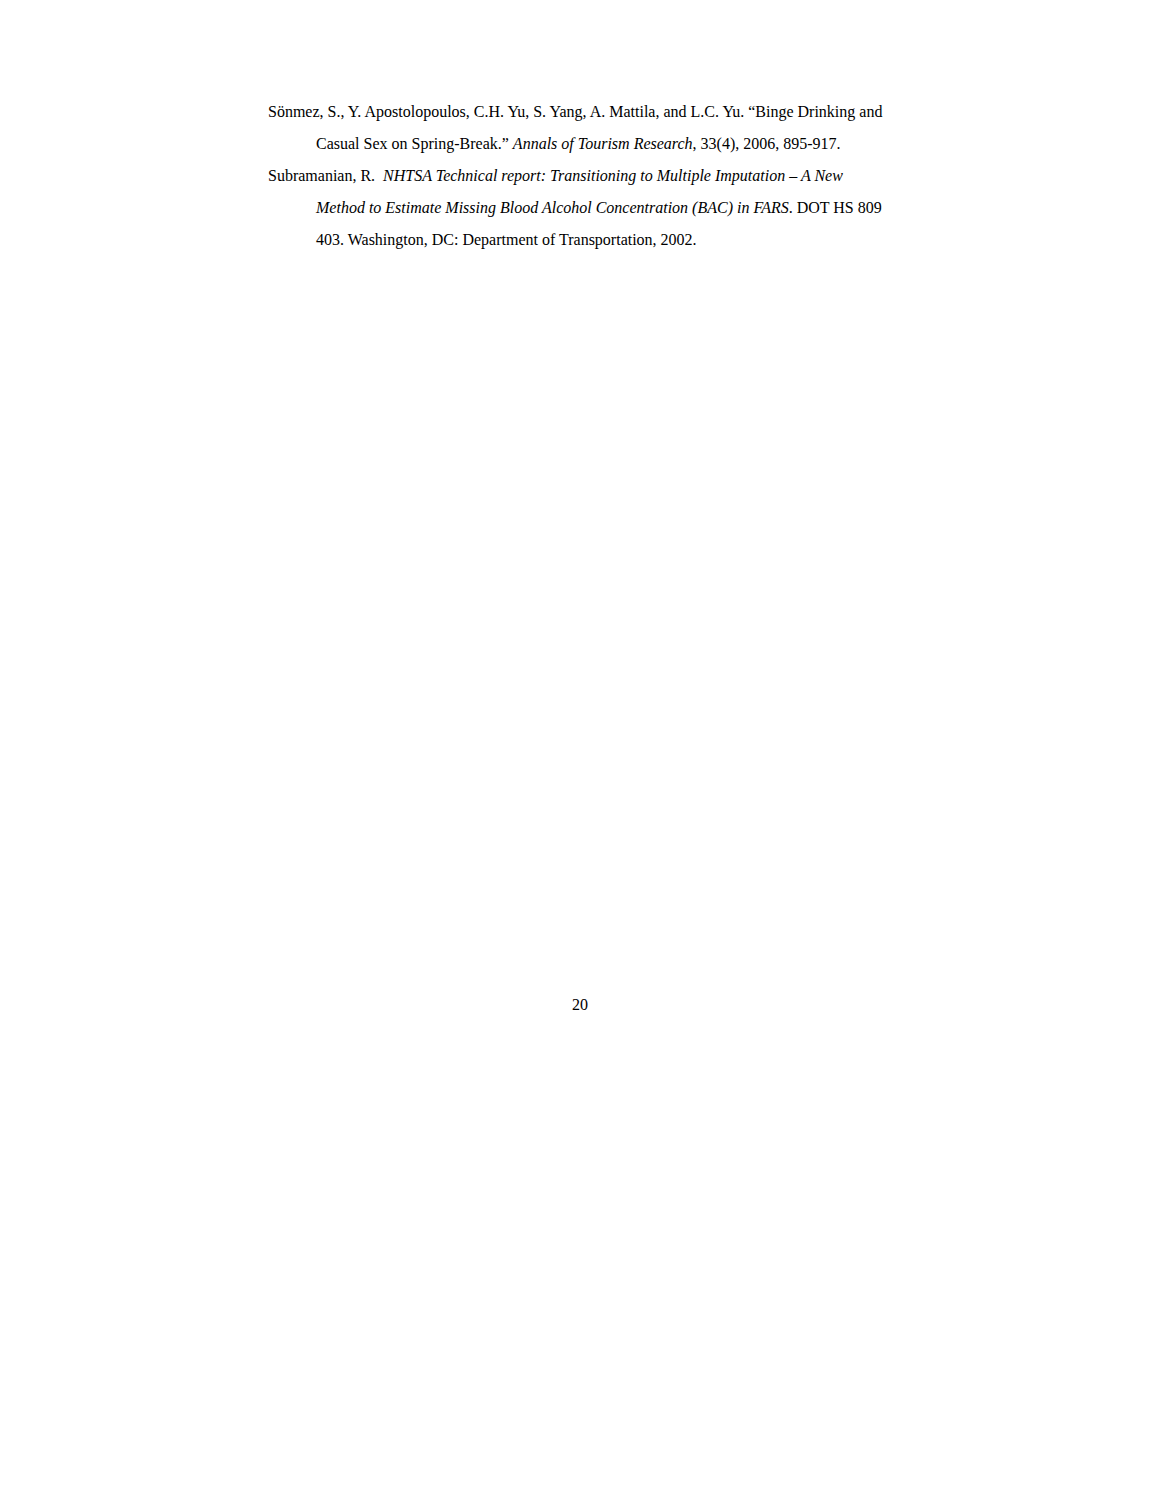Sönmez, S., Y. Apostolopoulos, C.H. Yu, S. Yang, A. Mattila, and L.C. Yu. “Binge Drinking and Casual Sex on Spring-Break.” Annals of Tourism Research, 33(4), 2006, 895-917.
Subramanian, R. NHTSA Technical report: Transitioning to Multiple Imputation – A New Method to Estimate Missing Blood Alcohol Concentration (BAC) in FARS. DOT HS 809 403. Washington, DC: Department of Transportation, 2002.
20